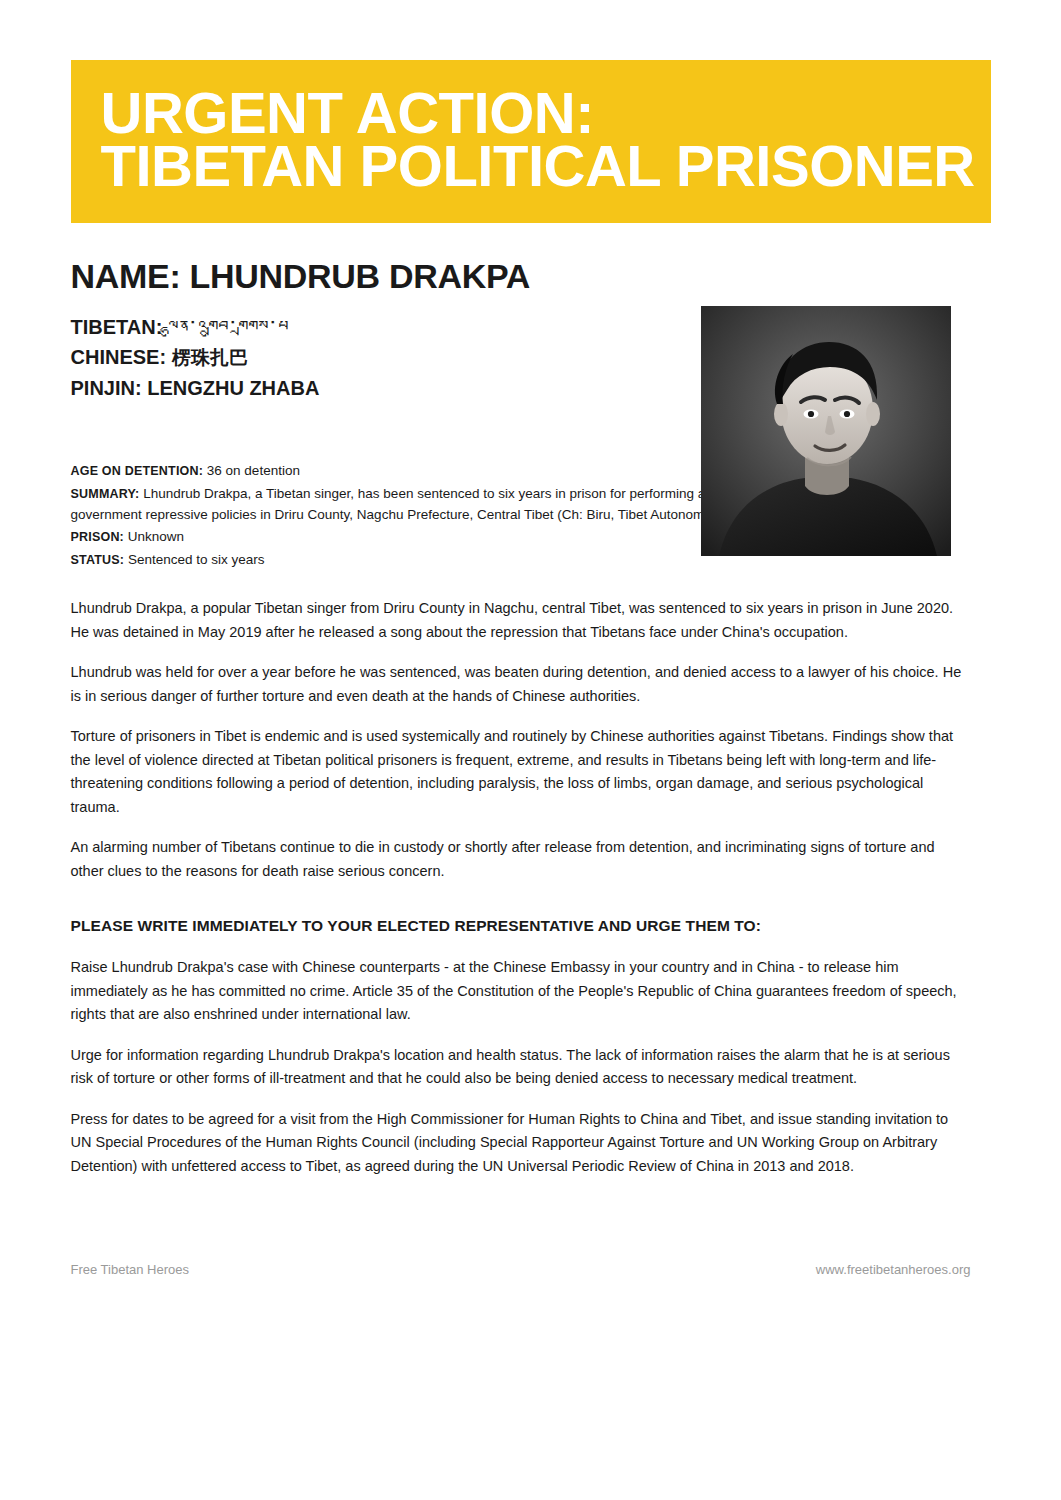Urgent Action:Tibetan Political Prisoner
Name: Lhundrub Drakpa
Tibetan: ལྷུན་འགྲུབ་གྲགས་པ
Chinese: 楞珠扎巴
Pinjin: Lengzhu Zhaba
Age on detention: 36 on detention
Summary: Lhundrub Drakpa, a Tibetan singer, has been sentenced to six years in prison for performing a song that criticised Chinese government repressive policies in Driru County, Nagchu Prefecture, Central Tibet (Ch: Biru, Tibet Autonomous Region).
Prison: Unknown
Status: Sentenced to six years
Lhundrub Drakpa, a popular Tibetan singer from Driru County in Nagchu, central Tibet, was sentenced to six years in prison in June 2020. He was detained in May 2019 after he released a song about the repression that Tibetans face under China's occupation.
Lhundrub was held for over a year before he was sentenced, was beaten during detention, and denied access to a lawyer of his choice. He is in serious danger of further torture and even death at the hands of Chinese authorities.
Torture of prisoners in Tibet is endemic and is used systemically and routinely by Chinese authorities against Tibetans. Findings show that the level of violence directed at Tibetan political prisoners is frequent, extreme, and results in Tibetans being left with long-term and life-threatening conditions following a period of detention, including paralysis, the loss of limbs, organ damage, and serious psychological trauma.
An alarming number of Tibetans continue to die in custody or shortly after release from detention, and incriminating signs of torture and other clues to the reasons for death raise serious concern.
Please write immediately to your elected representative and urge them to:
Raise Lhundrub Drakpa's case with Chinese counterparts - at the Chinese Embassy in your country and in China - to release him immediately as he has committed no crime. Article 35 of the Constitution of the People's Republic of China guarantees freedom of speech, rights that are also enshrined under international law.
Urge for information regarding Lhundrub Drakpa's location and health status. The lack of information raises the alarm that he is at serious risk of torture or other forms of ill-treatment and that he could also be being denied access to necessary medical treatment.
Press for dates to be agreed for a visit from the High Commissioner for Human Rights to China and Tibet, and issue standing invitation to UN Special Procedures of the Human Rights Council (including Special Rapporteur Against Torture and UN Working Group on Arbitrary Detention) with unfettered access to Tibet, as agreed during the UN Universal Periodic Review of China in 2013 and 2018.
Free Tibetan Heroes www.freetibetanheroes.org